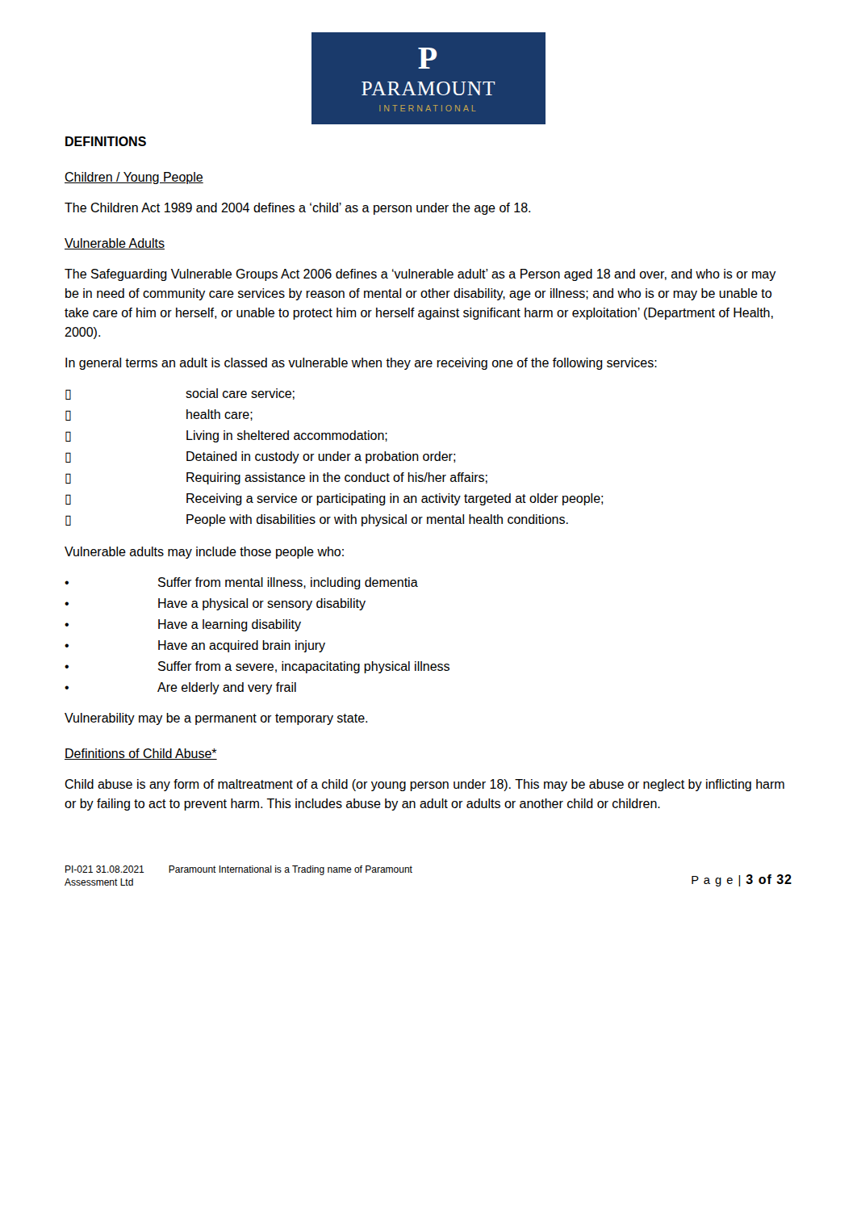P
PARAMOUNT
INTERNATIONAL
DEFINITIONS
Children / Young People
The Children Act 1989 and 2004 defines a ‘child’ as a person under the age of 18.
Vulnerable Adults
The Safeguarding Vulnerable Groups Act 2006 defines a ‘vulnerable adult’ as a Person aged 18 and over, and who is or may be in need of community care services by reason of mental or other disability, age or illness; and who is or may be unable to take care of him or herself, or unable to protect him or herself against significant harm or exploitation’ (Department of Health, 2000).
In general terms an adult is classed as vulnerable when they are receiving one of the following services:
| ▯ | social care service; |
| ▯ | health care; |
| ▯ | Living in sheltered accommodation; |
| ▯ | Detained in custody or under a probation order; |
| ▯ | Requiring assistance in the conduct of his/her affairs; |
| ▯ | Receiving a service or participating in an activity targeted at older people; |
| ▯ | People with disabilities or with physical or mental health conditions. |
Vulnerable adults may include those people who:
Suffer from mental illness, including dementia
Have a physical or sensory disability
Have a learning disability
Have an acquired brain injury
Suffer from a severe, incapacitating physical illness
Are elderly and very frail
Vulnerability may be a permanent or temporary state.
Definitions of Child Abuse*
Child abuse is any form of maltreatment of a child (or young person under 18). This may be abuse or neglect by inflicting harm or by failing to act to prevent harm. This includes abuse by an adult or adults or another child or children.
PI-021 31.08.2021
Assessment Ltd
Paramount International is a Trading name of Paramount
P a g e | 3 of 32